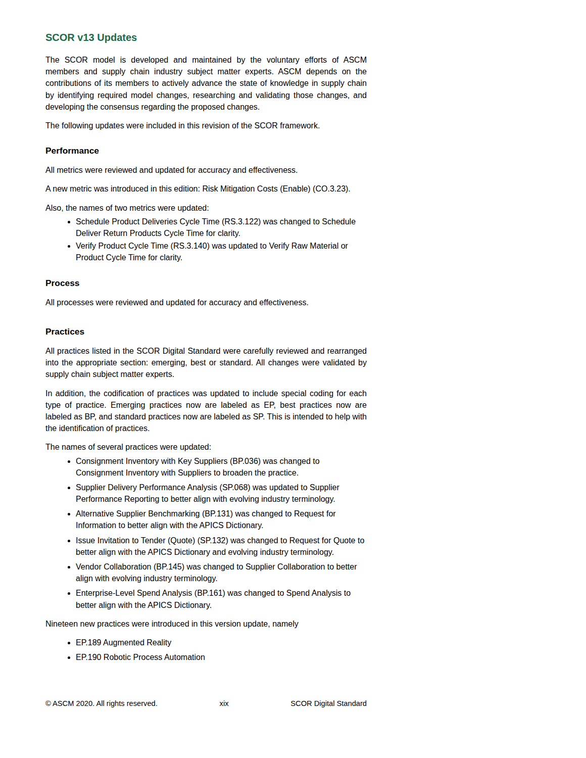SCOR v13 Updates
The SCOR model is developed and maintained by the voluntary efforts of ASCM members and supply chain industry subject matter experts. ASCM depends on the contributions of its members to actively advance the state of knowledge in supply chain by identifying required model changes, researching and validating those changes, and developing the consensus regarding the proposed changes.
The following updates were included in this revision of the SCOR framework.
Performance
All metrics were reviewed and updated for accuracy and effectiveness.
A new metric was introduced in this edition: Risk Mitigation Costs (Enable) (CO.3.23).
Also, the names of two metrics were updated:
Schedule Product Deliveries Cycle Time (RS.3.122) was changed to Schedule Deliver Return Products Cycle Time for clarity.
Verify Product Cycle Time (RS.3.140) was updated to Verify Raw Material or Product Cycle Time for clarity.
Process
All processes were reviewed and updated for accuracy and effectiveness.
Practices
All practices listed in the SCOR Digital Standard were carefully reviewed and rearranged into the appropriate section: emerging, best or standard. All changes were validated by supply chain subject matter experts.
In addition, the codification of practices was updated to include special coding for each type of practice. Emerging practices now are labeled as EP, best practices now are labeled as BP, and standard practices now are labeled as SP. This is intended to help with the identification of practices.
The names of several practices were updated:
Consignment Inventory with Key Suppliers (BP.036) was changed to Consignment Inventory with Suppliers to broaden the practice.
Supplier Delivery Performance Analysis (SP.068) was updated to Supplier Performance Reporting to better align with evolving industry terminology.
Alternative Supplier Benchmarking (BP.131) was changed to Request for Information to better align with the APICS Dictionary.
Issue Invitation to Tender (Quote) (SP.132) was changed to Request for Quote to better align with the APICS Dictionary and evolving industry terminology.
Vendor Collaboration (BP.145) was changed to Supplier Collaboration to better align with evolving industry terminology.
Enterprise-Level Spend Analysis (BP.161) was changed to Spend Analysis to better align with the APICS Dictionary.
Nineteen new practices were introduced in this version update, namely
EP.189 Augmented Reality
EP.190 Robotic Process Automation
© ASCM 2020. All rights reserved.
xix
SCOR Digital Standard